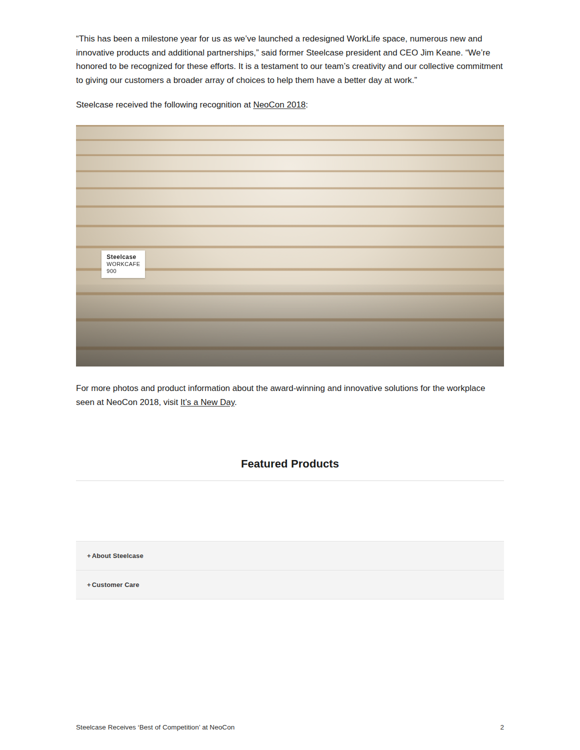“This has been a milestone year for us as we’ve launched a redesigned WorkLife space, numerous new and innovative products and additional partnerships,” said former Steelcase president and CEO Jim Keane. “We’re honored to be recognized for these efforts. It is a testament to our team’s creativity and our collective commitment to giving our customers a broader array of choices to help them have a better day at work.”
Steelcase received the following recognition at NeoCon 2018:
Steelcase WORKCAFE
900
For more photos and product information about the award-winning and innovative solutions for the workplace seen at NeoCon 2018, visit It’s a New Day.
Featured Products
+About Steelcase
+Customer Care
Steelcase Receives ‘Best of Competition’ at NeoCon
2